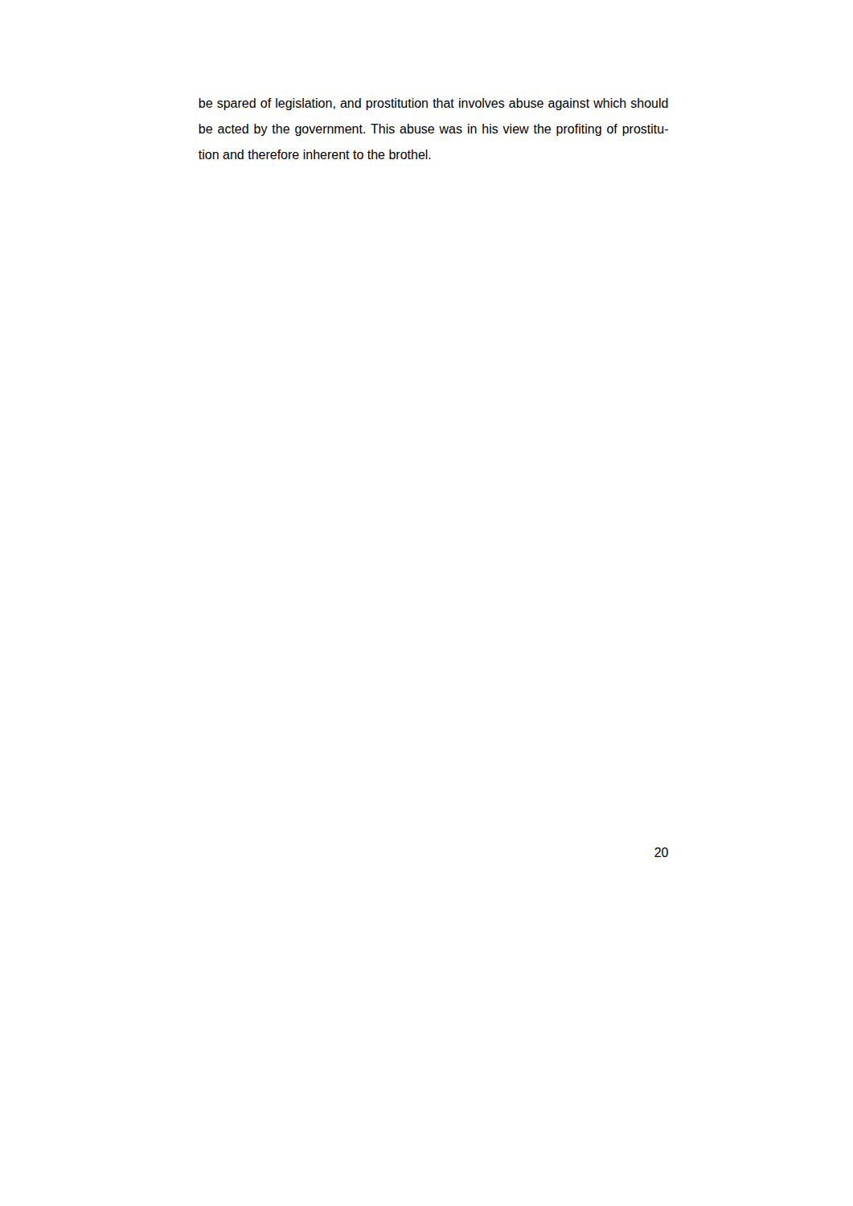be spared of legislation, and prostitution that involves abuse against which should be acted by the government. This abuse was in his view the profiting of prostitution and therefore inherent to the brothel.
20